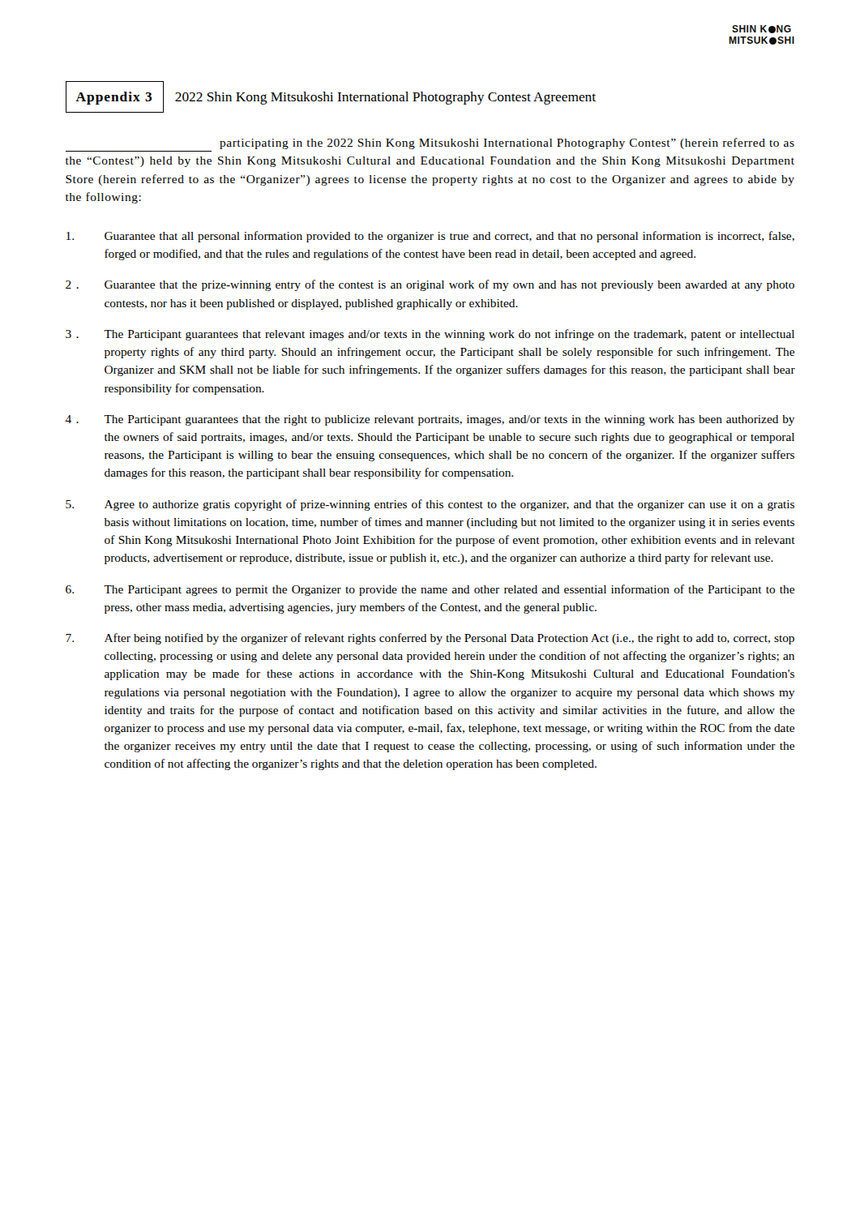SHIN K NG MITSUK SHI
Appendix 3
2022 Shin Kong Mitsukoshi International Photography Contest Agreement
participating in the 2022 Shin Kong Mitsukoshi International Photography Contest” (herein referred to as the “Contest”) held by the Shin Kong Mitsukoshi Cultural and Educational Foundation and the Shin Kong Mitsukoshi Department Store (herein referred to as the “Organizer”) agrees to license the property rights at no cost to the Organizer and agrees to abide by the following:
1. Guarantee that all personal information provided to the organizer is true and correct, and that no personal information is incorrect, false, forged or modified, and that the rules and regulations of the contest have been read in detail, been accepted and agreed.
2． Guarantee that the prize-winning entry of the contest is an original work of my own and has not previously been awarded at any photo contests, nor has it been published or displayed, published graphically or exhibited.
3． The Participant guarantees that relevant images and/or texts in the winning work do not infringe on the trademark, patent or intellectual property rights of any third party. Should an infringement occur, the Participant shall be solely responsible for such infringement. The Organizer and SKM shall not be liable for such infringements. If the organizer suffers damages for this reason, the participant shall bear responsibility for compensation.
4． The Participant guarantees that the right to publicize relevant portraits, images, and/or texts in the winning work has been authorized by the owners of said portraits, images, and/or texts. Should the Participant be unable to secure such rights due to geographical or temporal reasons, the Participant is willing to bear the ensuing consequences, which shall be no concern of the organizer. If the organizer suffers damages for this reason, the participant shall bear responsibility for compensation.
5. Agree to authorize gratis copyright of prize-winning entries of this contest to the organizer, and that the organizer can use it on a gratis basis without limitations on location, time, number of times and manner (including but not limited to the organizer using it in series events of Shin Kong Mitsukoshi International Photo Joint Exhibition for the purpose of event promotion, other exhibition events and in relevant products, advertisement or reproduce, distribute, issue or publish it, etc.), and the organizer can authorize a third party for relevant use.
6. The Participant agrees to permit the Organizer to provide the name and other related and essential information of the Participant to the press, other mass media, advertising agencies, jury members of the Contest, and the general public.
7. After being notified by the organizer of relevant rights conferred by the Personal Data Protection Act (i.e., the right to add to, correct, stop collecting, processing or using and delete any personal data provided herein under the condition of not affecting the organizer’s rights; an application may be made for these actions in accordance with the Shin-Kong Mitsukoshi Cultural and Educational Foundation's regulations via personal negotiation with the Foundation), I agree to allow the organizer to acquire my personal data which shows my identity and traits for the purpose of contact and notification based on this activity and similar activities in the future, and allow the organizer to process and use my personal data via computer, e-mail, fax, telephone, text message, or writing within the ROC from the date the organizer receives my entry until the date that I request to cease the collecting, processing, or using of such information under the condition of not affecting the organizer’s rights and that the deletion operation has been completed.